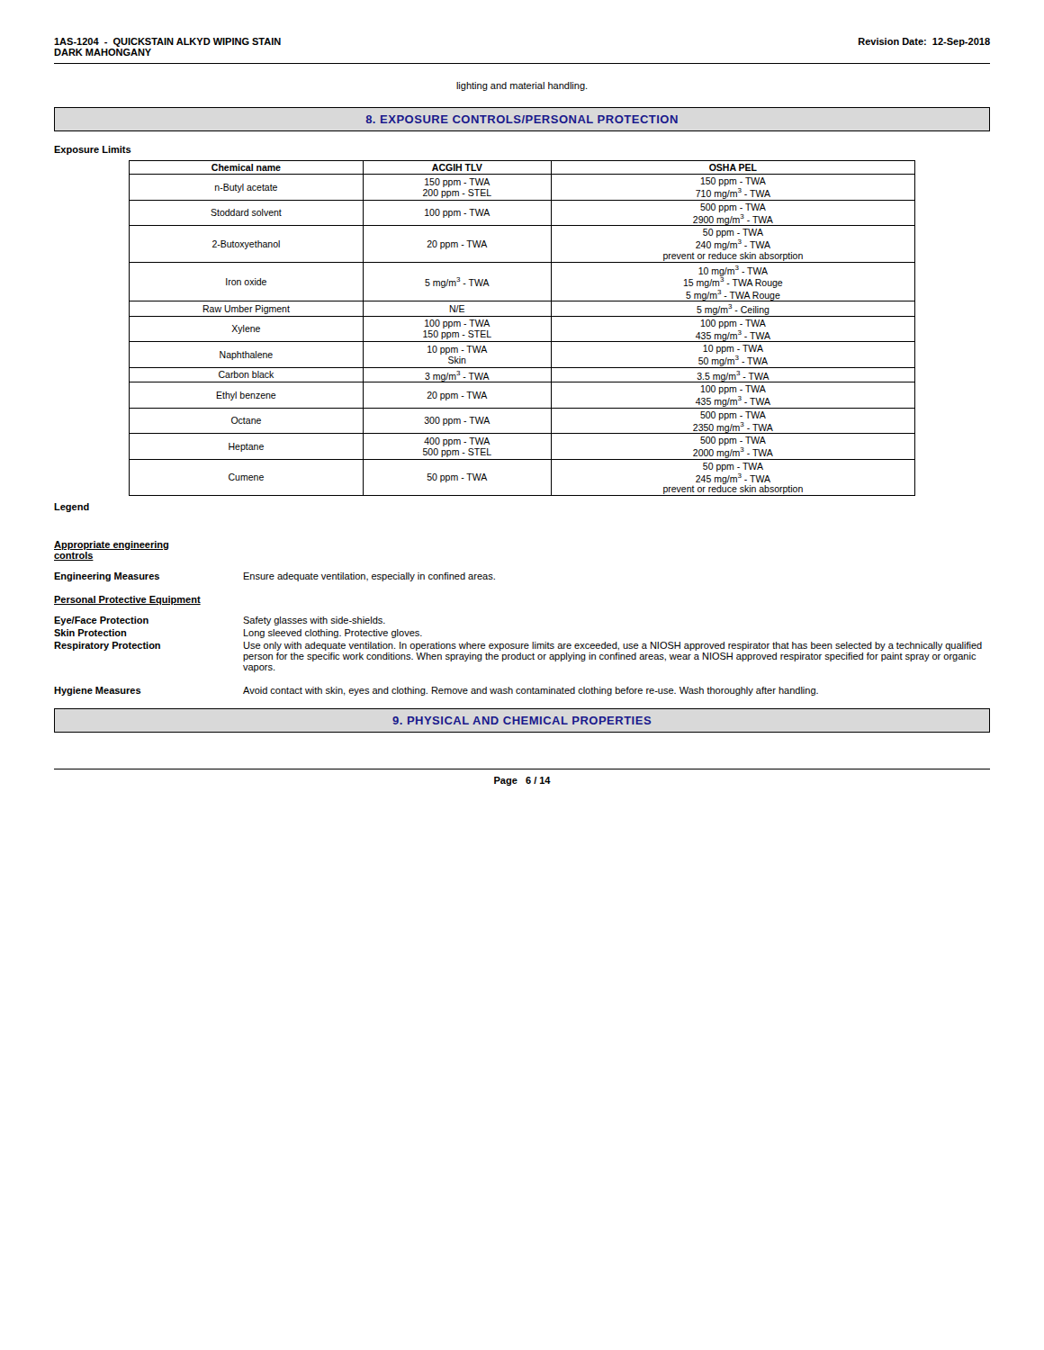1AS-1204 - QUICKSTAIN ALKYD WIPING STAIN
DARK MAHONGANY
Revision Date: 12-Sep-2018
lighting and material handling.
8. EXPOSURE CONTROLS/PERSONAL PROTECTION
Exposure Limits
| Chemical name | ACGIH TLV | OSHA PEL |
| --- | --- | --- |
| n-Butyl acetate | 150 ppm - TWA 200 ppm - STEL | 150 ppm - TWA 710 mg/m 3 - TWA |
| Stoddard solvent | 100 ppm - TWA | 500 ppm - TWA 2900 mg/m 3 - TWA |
| 2-Butoxyethanol | 20 ppm - TWA | 50 ppm - TWA 240 mg/m 3 - TWA prevent or reduce skin absorption |
| Iron oxide | 5 mg/m 3 - TWA | 10 mg/m 3 - TWA 15 mg/m 3 - TWA Rouge 5 mg/m 3 - TWA Rouge |
| Raw Umber Pigment | N/E | 5 mg/m 3 - Ceiling |
| Xylene | 100 ppm - TWA 150 ppm - STEL | 100 ppm - TWA 435 mg/m 3 - TWA |
| Naphthalene | 10 ppm - TWA Skin | 10 ppm - TWA 50 mg/m 3 - TWA |
| Carbon black | 3 mg/m 3 - TWA | 3.5 mg/m 3 - TWA |
| Ethyl benzene | 20 ppm - TWA | 100 ppm - TWA 435 mg/m 3 - TWA |
| Octane | 300 ppm - TWA | 500 ppm - TWA 2350 mg/m 3 - TWA |
| Heptane | 400 ppm - TWA 500 ppm - STEL | 500 ppm - TWA 2000 mg/m 3 - TWA |
| Cumene | 50 ppm - TWA | 50 ppm - TWA 245 mg/m 3 - TWA prevent or reduce skin absorption |
Legend
Appropriate engineering
controls
Engineering Measures
Ensure adequate ventilation, especially in confined areas.
Personal Protective Equipment
Eye/Face Protection
Safety glasses with side-shields.
Skin Protection
Long sleeved clothing. Protective gloves.
Respiratory Protection
Use only with adequate ventilation. In operations where exposure limits are exceeded, use a NIOSH approved respirator that has been selected by a technically qualified person for the specific work conditions. When spraying the product or applying in confined areas, wear a NIOSH approved respirator specified for paint spray or organic vapors.
Hygiene Measures
Avoid contact with skin, eyes and clothing. Remove and wash contaminated clothing before re-use. Wash thoroughly after handling.
9. PHYSICAL AND CHEMICAL PROPERTIES
Page 6 / 14